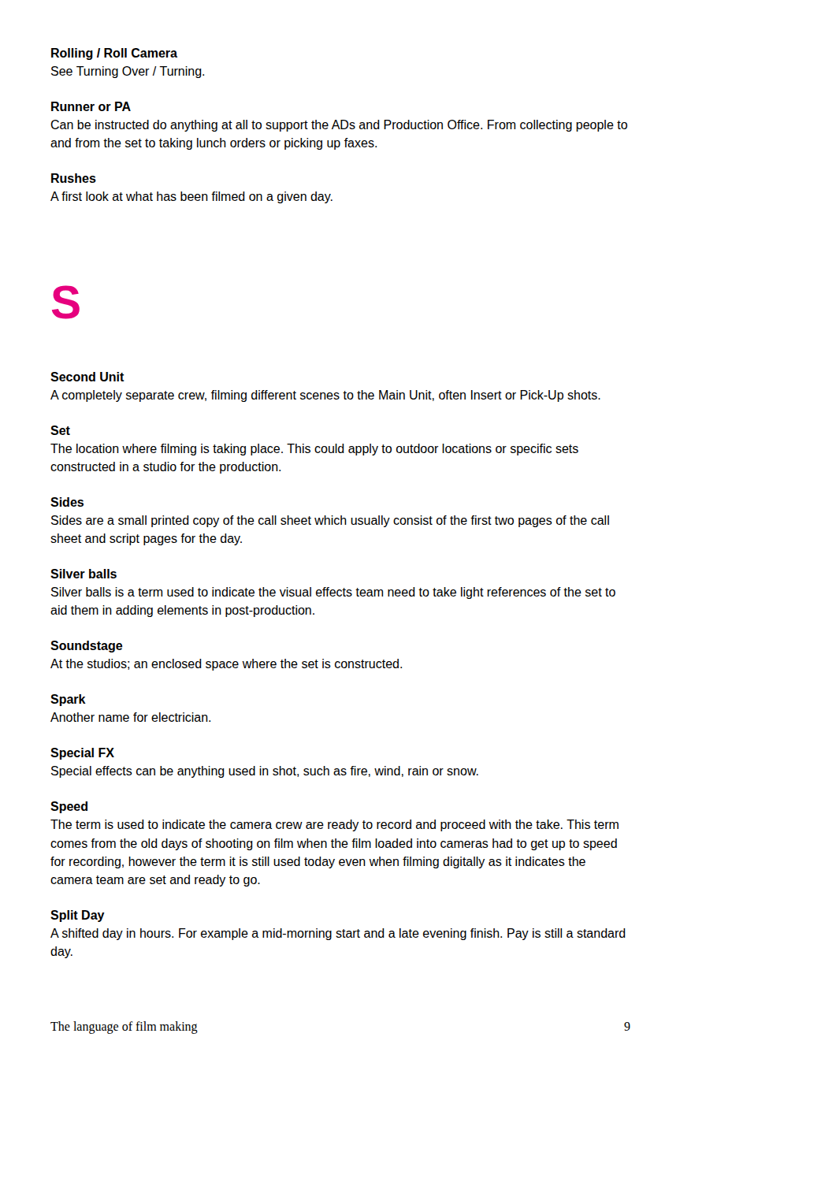Rolling / Roll Camera
See Turning Over / Turning.
Runner or PA
Can be instructed do anything at all to support the ADs and Production Office. From collecting people to and from the set to taking lunch orders or picking up faxes.
Rushes
A first look at what has been filmed on a given day.
S
Second Unit
A completely separate crew, filming different scenes to the Main Unit, often Insert or Pick-Up shots.
Set
The location where filming is taking place. This could apply to outdoor locations or specific sets constructed in a studio for the production.
Sides
Sides are a small printed copy of the call sheet which usually consist of the first two pages of the call sheet and script pages for the day.
Silver balls
Silver balls is a term used to indicate the visual effects team need to take light references of the set to aid them in adding elements in post-production.
Soundstage
At the studios; an enclosed space where the set is constructed.
Spark
Another name for electrician.
Special FX
Special effects can be anything used in shot, such as fire, wind, rain or snow.
Speed
The term is used to indicate the camera crew are ready to record and proceed with the take. This term comes from the old days of shooting on film when the film loaded into cameras had to get up to speed for recording, however the term it is still used today even when filming digitally as it indicates the camera team are set and ready to go.
Split Day
A shifted day in hours. For example a mid-morning start and a late evening finish. Pay is still a standard day.
The language of film making 9